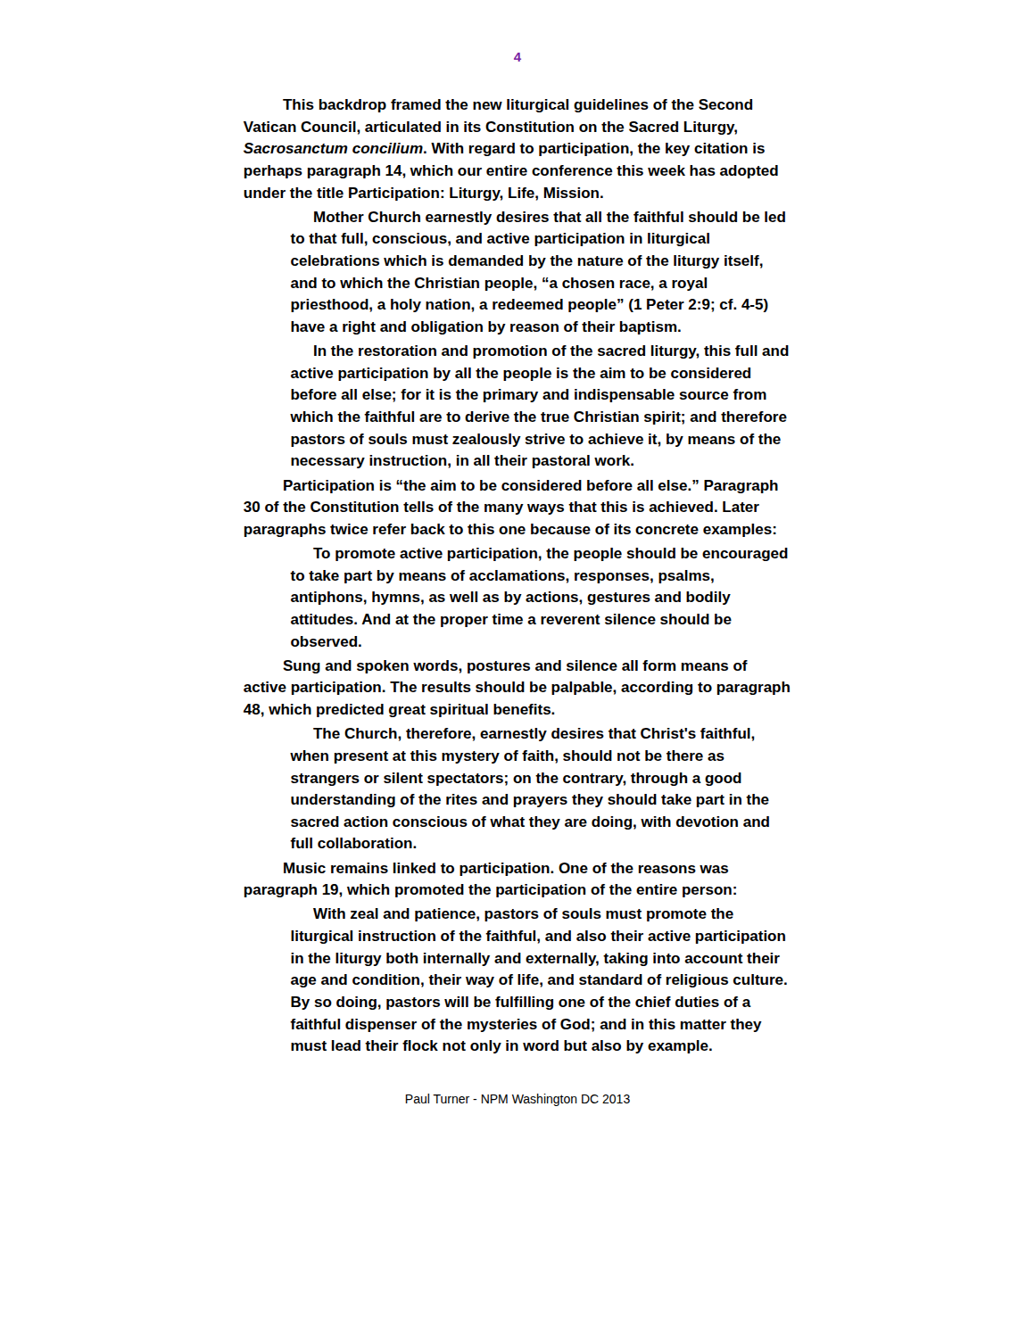4
This backdrop framed the new liturgical guidelines of the Second Vatican Council, articulated in its Constitution on the Sacred Liturgy, Sacrosanctum concilium. With regard to participation, the key citation is perhaps paragraph 14, which our entire conference this week has adopted under the title Participation: Liturgy, Life, Mission.
Mother Church earnestly desires that all the faithful should be led to that full, conscious, and active participation in liturgical celebrations which is demanded by the nature of the liturgy itself, and to which the Christian people, “a chosen race, a royal priesthood, a holy nation, a redeemed people” (1 Peter 2:9; cf. 4-5) have a right and obligation by reason of their baptism.
In the restoration and promotion of the sacred liturgy, this full and active participation by all the people is the aim to be considered before all else; for it is the primary and indispensable source from which the faithful are to derive the true Christian spirit; and therefore pastors of souls must zealously strive to achieve it, by means of the necessary instruction, in all their pastoral work.
Participation is “the aim to be considered before all else.” Paragraph 30 of the Constitution tells of the many ways that this is achieved. Later paragraphs twice refer back to this one because of its concrete examples:
To promote active participation, the people should be encouraged to take part by means of acclamations, responses, psalms, antiphons, hymns, as well as by actions, gestures and bodily attitudes. And at the proper time a reverent silence should be observed.
Sung and spoken words, postures and silence all form means of active participation. The results should be palpable, according to paragraph 48, which predicted great spiritual benefits.
The Church, therefore, earnestly desires that Christ's faithful, when present at this mystery of faith, should not be there as strangers or silent spectators; on the contrary, through a good understanding of the rites and prayers they should take part in the sacred action conscious of what they are doing, with devotion and full collaboration.
Music remains linked to participation. One of the reasons was paragraph 19, which promoted the participation of the entire person:
With zeal and patience, pastors of souls must promote the liturgical instruction of the faithful, and also their active participation in the liturgy both internally and externally, taking into account their age and condition, their way of life, and standard of religious culture. By so doing, pastors will be fulfilling one of the chief duties of a faithful dispenser of the mysteries of God; and in this matter they must lead their flock not only in word but also by example.
Paul Turner - NPM Washington DC 2013